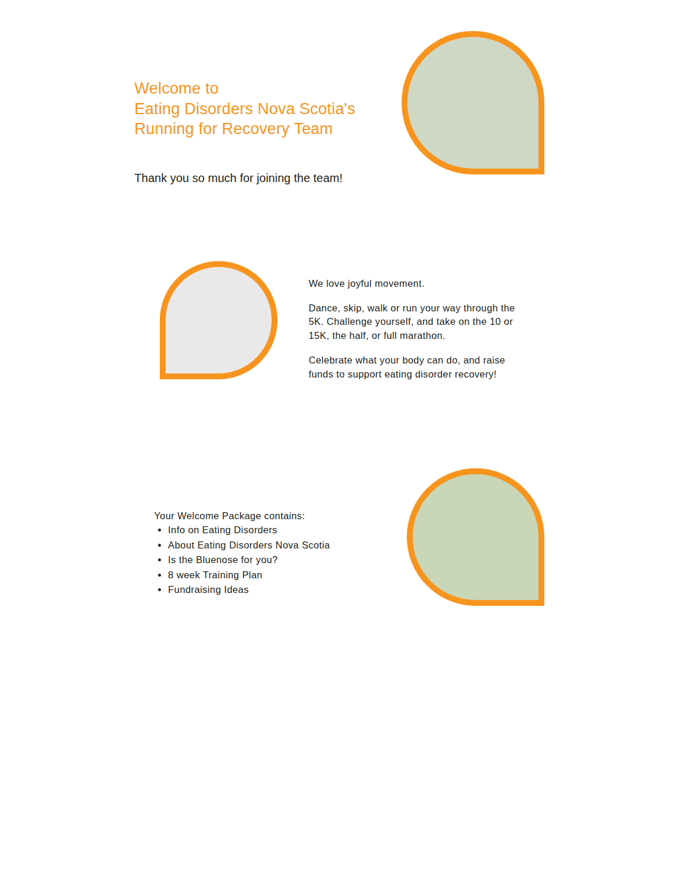Welcome to
Eating Disorders Nova Scotia's
Running for Recovery Team
Thank you so much for joining the team!
We love joyful movement.
Dance, skip, walk or run your way through the 5K. Challenge yourself, and take on the 10 or 15K, the half, or full marathon.
Celebrate what your body can do, and raise funds to support eating disorder recovery!
Your Welcome Package contains:
Info on Eating Disorders
About Eating Disorders Nova Scotia
Is the Bluenose for you?
8 week Training Plan
Fundraising Ideas